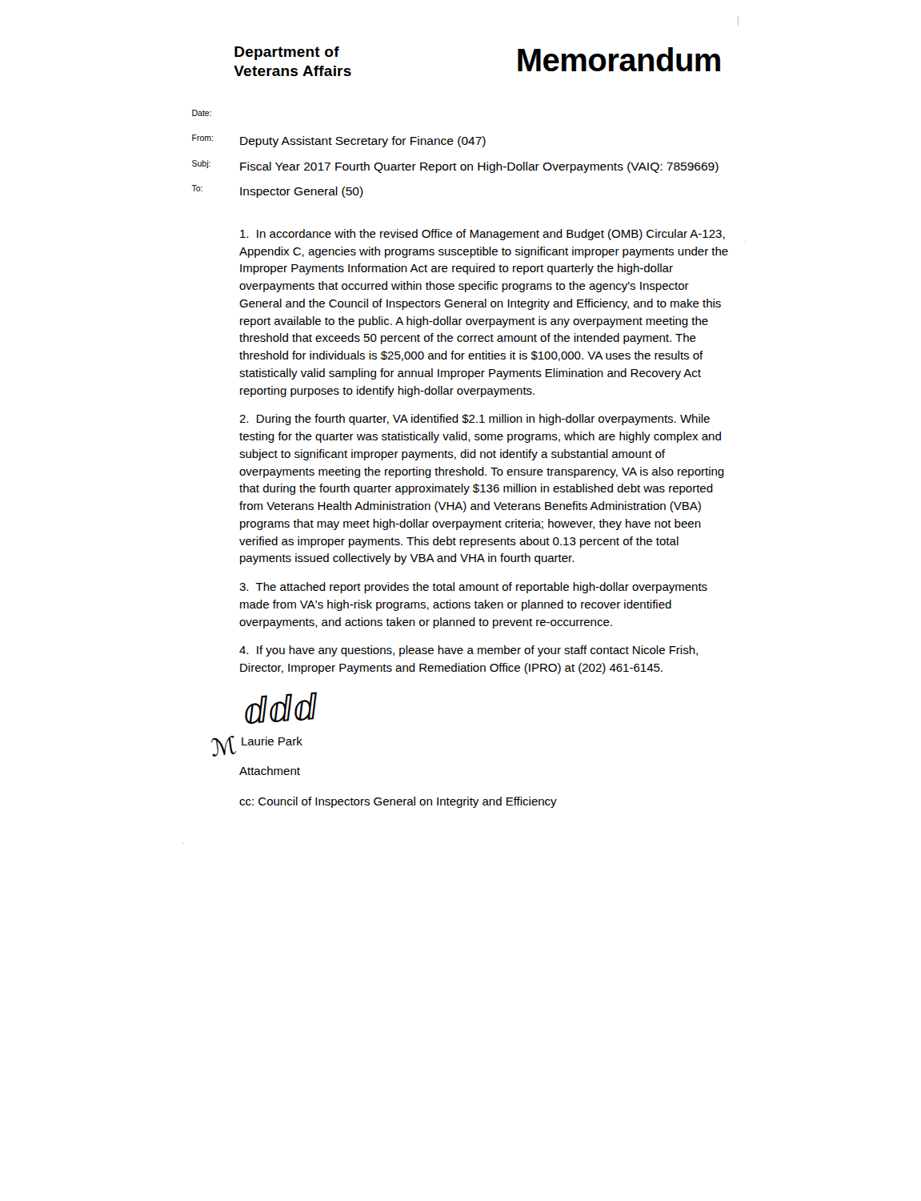|
·
.
Department of
Veterans Affairs
Memorandum
| Date: | |
| From: | Deputy Assistant Secretary for Finance (047) |
| Subj: | Fiscal Year 2017 Fourth Quarter Report on High-Dollar Overpayments (VAIQ: 7859669) |
| To: | Inspector General (50) |
1. In accordance with the revised Office of Management and Budget (OMB) Circular A-123, Appendix C, agencies with programs susceptible to significant improper payments under the Improper Payments Information Act are required to report quarterly the high-dollar overpayments that occurred within those specific programs to the agency's Inspector General and the Council of Inspectors General on Integrity and Efficiency, and to make this report available to the public. A high-dollar overpayment is any overpayment meeting the threshold that exceeds 50 percent of the correct amount of the intended payment. The threshold for individuals is $25,000 and for entities it is $100,000. VA uses the results of statistically valid sampling for annual Improper Payments Elimination and Recovery Act reporting purposes to identify high-dollar overpayments.
2. During the fourth quarter, VA identified $2.1 million in high-dollar overpayments. While testing for the quarter was statistically valid, some programs, which are highly complex and subject to significant improper payments, did not identify a substantial amount of overpayments meeting the reporting threshold. To ensure transparency, VA is also reporting that during the fourth quarter approximately $136 million in established debt was reported from Veterans Health Administration (VHA) and Veterans Benefits Administration (VBA) programs that may meet high-dollar overpayment criteria; however, they have not been verified as improper payments. This debt represents about 0.13 percent of the total payments issued collectively by VBA and VHA in fourth quarter.
3. The attached report provides the total amount of reportable high-dollar overpayments made from VA's high-risk programs, actions taken or planned to recover identified overpayments, and actions taken or planned to prevent re-occurrence.
4. If you have any questions, please have a member of your staff contact Nicole Frish, Director, Improper Payments and Remediation Office (IPRO) at (202) 461-6145.
ⅆⅆⅆ ℳ Laurie Park
Attachment
cc: Council of Inspectors General on Integrity and Efficiency